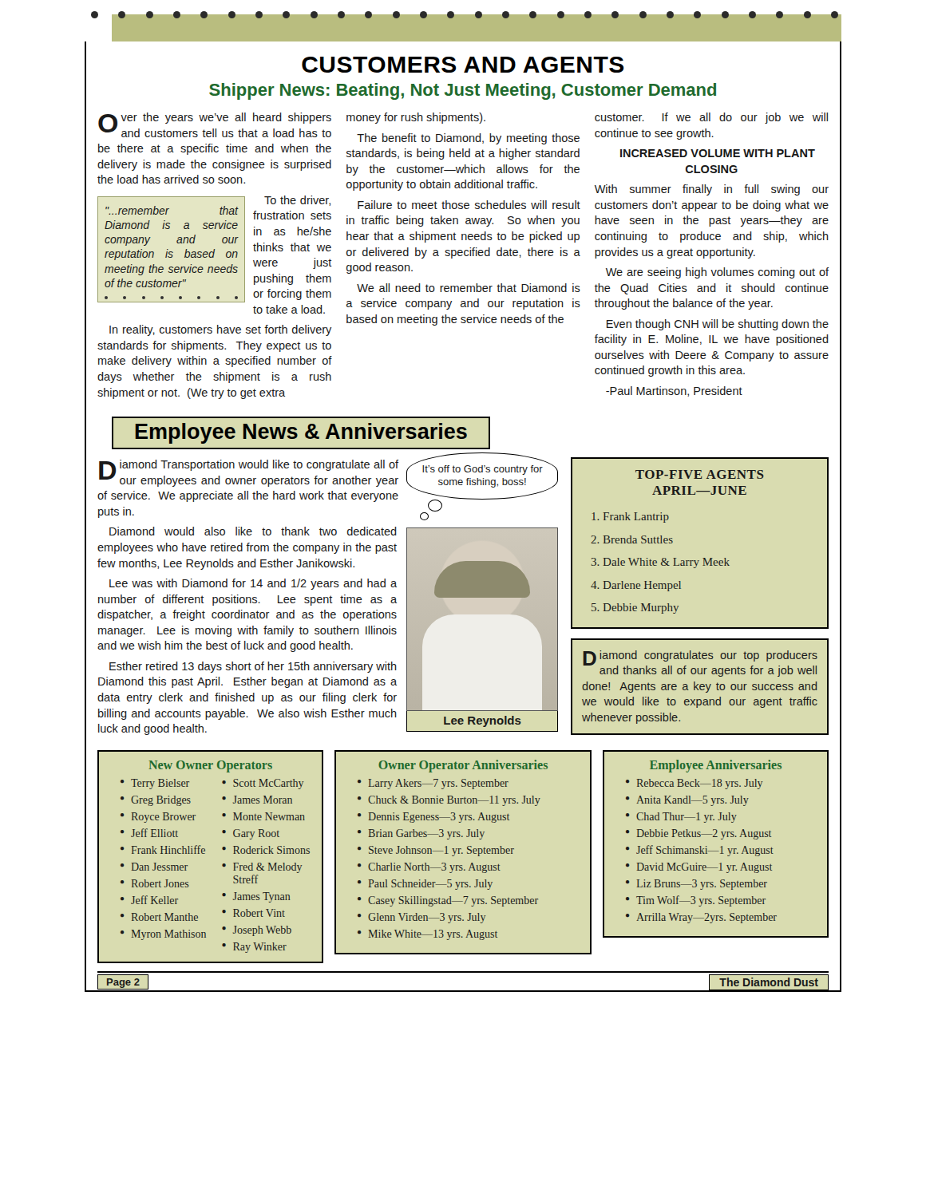CUSTOMERS AND AGENTS
Shipper News: Beating, Not Just Meeting, Customer Demand
Over the years we’ve all heard shippers and customers tell us that a load has to be there at a specific time and when the delivery is made the consignee is surprised the load has arrived so soon.
"...remember that Diamond is a service company and our reputation is based on meeting the service needs of the customer"
To the driver, frustration sets in as he/she thinks that we were just pushing them or forcing them to take a load.
In reality, customers have set forth delivery standards for shipments. They expect us to make delivery within a specified number of days whether the shipment is a rush shipment or not. (We try to get extra
money for rush shipments).
The benefit to Diamond, by meeting those standards, is being held at a higher standard by the customer—which allows for the opportunity to obtain additional traffic.
Failure to meet those schedules will result in traffic being taken away. So when you hear that a shipment needs to be picked up or delivered by a specified date, there is a good reason.
We all need to remember that Diamond is a service company and our reputation is based on meeting the service needs of the
customer. If we all do our job we will continue to see growth.
INCREASED VOLUME WITH PLANT CLOSING
With summer finally in full swing our customers don’t appear to be doing what we have seen in the past years—they are continuing to produce and ship, which provides us a great opportunity.
We are seeing high volumes coming out of the Quad Cities and it should continue throughout the balance of the year.
Even though CNH will be shutting down the facility in E. Moline, IL we have positioned ourselves with Deere & Company to assure continued growth in this area.
-Paul Martinson, President
Employee News & Anniversaries
It’s off to God’s country for some fishing, boss!
Diamond Transportation would like to congratulate all of our employees and owner operators for another year of service. We appreciate all the hard work that everyone puts in.
Lee Reynolds
Diamond would also like to thank two dedicated employees who have retired from the company in the past few months, Lee Reynolds and Esther Janikowski.
Lee was with Diamond for 14 and 1/2 years and had a number of different positions. Lee spent time as a dispatcher, a freight coordinator and as the operations manager. Lee is moving with family to southern Illinois and we wish him the best of luck and good health.
Esther retired 13 days short of her 15th anniversary with Diamond this past April. Esther began at Diamond as a data entry clerk and finished up as our filing clerk for billing and accounts payable. We also wish Esther much luck and good health.
TOP-FIVE AGENTS
APRIL—JUNE
Frank Lantrip
Brenda Suttles
Dale White & Larry Meek
Darlene Hempel
Debbie Murphy
Diamond congratulates our top producers and thanks all of our agents for a job well done! Agents are a key to our success and we would like to expand our agent traffic whenever possible.
New Owner Operators
Terry Bielser
Greg Bridges
Royce Brower
Jeff Elliott
Frank Hinchliffe
Dan Jessmer
Robert Jones
Jeff Keller
Robert Manthe
Myron Mathison
Scott McCarthy
James Moran
Monte Newman
Gary Root
Roderick Simons
Fred & Melody Streff
James Tynan
Robert Vint
Joseph Webb
Ray Winker
Owner Operator Anniversaries
Larry Akers—7 yrs. September
Chuck & Bonnie Burton—11 yrs. July
Dennis Egeness—3 yrs. August
Brian Garbes—3 yrs. July
Steve Johnson—1 yr. September
Charlie North—3 yrs. August
Paul Schneider—5 yrs. July
Casey Skillingstad—7 yrs. September
Glenn Virden—3 yrs. July
Mike White—13 yrs. August
Employee Anniversaries
Rebecca Beck—18 yrs. July
Anita Kandl—5 yrs. July
Chad Thur—1 yr. July
Debbie Petkus—2 yrs. August
Jeff Schimanski—1 yr. August
David McGuire—1 yr. August
Liz Bruns—3 yrs. September
Tim Wolf—3 yrs. September
Arrilla Wray—2yrs. September
Page 2 The Diamond Dust